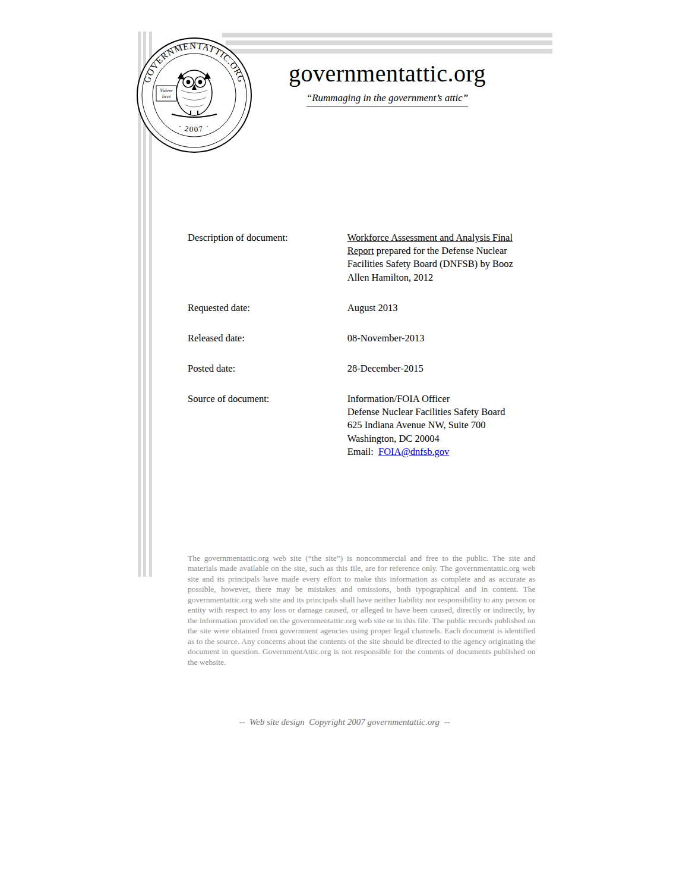GOVERNMENTATTIC.ORG · 2007 · Videre licet
governmentattic.org
“Rummaging in the government’s attic”
| Description of document: | Workforce Assessment and Analysis Final Report prepared for the Defense Nuclear Facilities Safety Board (DNFSB) by Booz Allen Hamilton, 2012 |
| Requested date: | August 2013 |
| Released date: | 08-November-2013 |
| Posted date: | 28-December-2015 |
| Source of document: | Information/FOIA Officer Defense Nuclear Facilities Safety Board 625 Indiana Avenue NW, Suite 700 Washington, DC 20004 Email: FOIA@dnfsb.gov |
The governmentattic.org web site (“the site”) is noncommercial and free to the public. The site and materials made available on the site, such as this file, are for reference only. The governmentattic.org web site and its principals have made every effort to make this information as complete and as accurate as possible, however, there may be mistakes and omissions, both typographical and in content. The governmentattic.org web site and its principals shall have neither liability nor responsibility to any person or entity with respect to any loss or damage caused, or alleged to have been caused, directly or indirectly, by the information provided on the governmentattic.org web site or in this file. The public records published on the site were obtained from government agencies using proper legal channels. Each document is identified as to the source. Any concerns about the contents of the site should be directed to the agency originating the document in question. GovernmentAttic.org is not responsible for the contents of documents published on the website.
-- Web site design Copyright 2007 governmentattic.org --